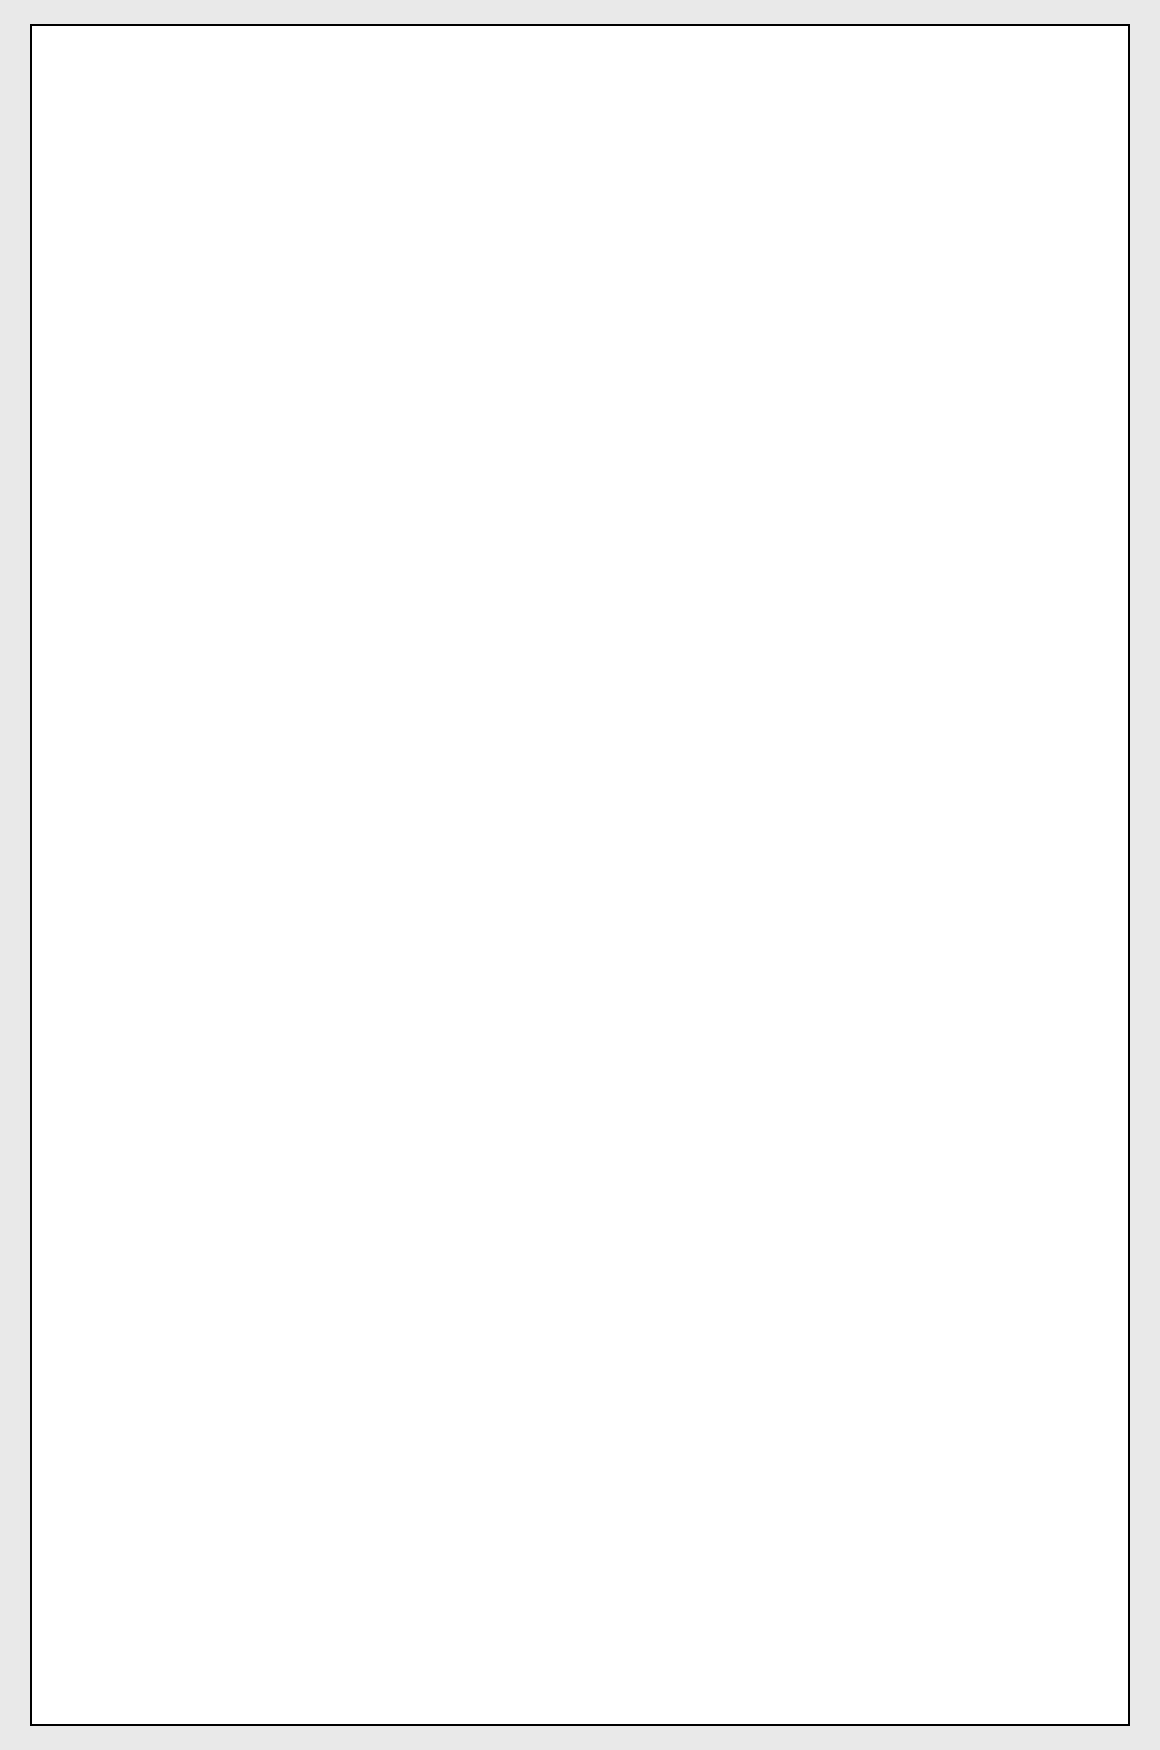Rotary Club Event Photo Gallery
Members handling ticket sales and cash at a table.
Group of five attendees posing with drinks at the gathering.
Three women posing together at the evening event.
Four members posing outdoors at dusk.
Four attendees under the pavilion at twilight.
Four women toasting and smiling at the event.
Prize winners holding their packaged items.
Attendees seated at tables inside the hall.
Three attendees posing outdoors in the evening.
Two members posing together at the event.
A volunteer completing paperwork at the registration table.
Two attendees in conversation indoors.